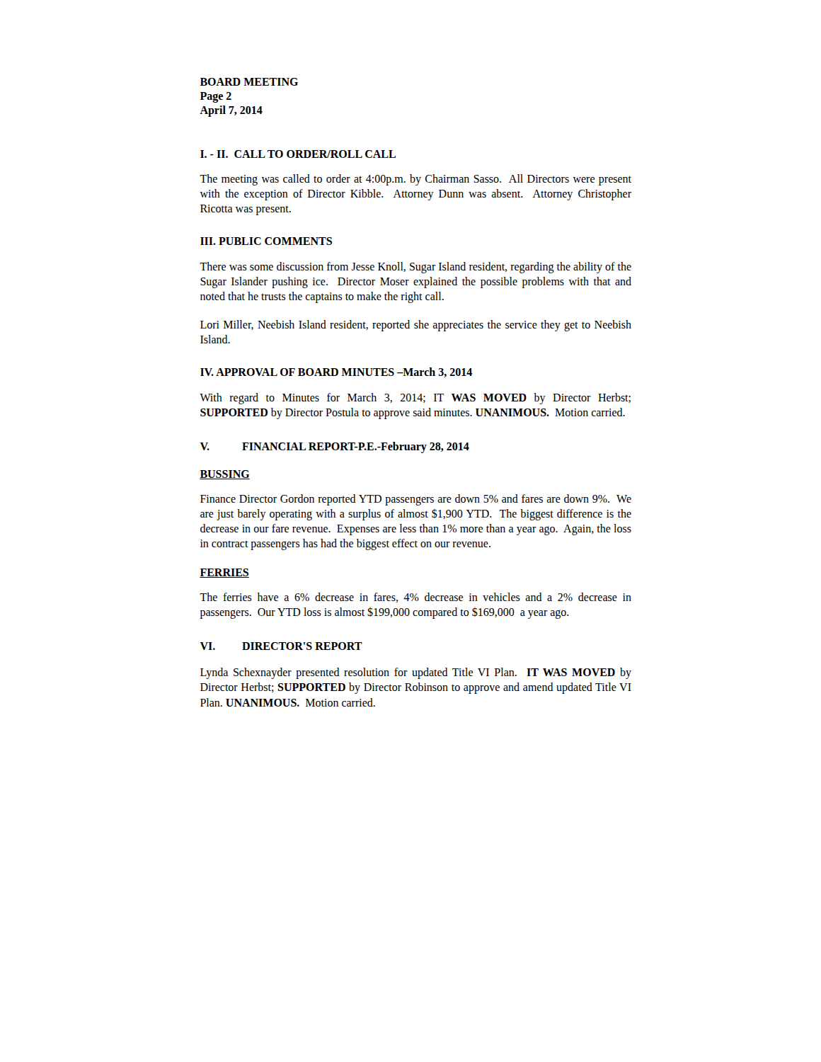BOARD MEETING
Page 2
April 7, 2014
I. - II. CALL TO ORDER/ROLL CALL
The meeting was called to order at 4:00p.m. by Chairman Sasso. All Directors were present with the exception of Director Kibble. Attorney Dunn was absent. Attorney Christopher Ricotta was present.
III. PUBLIC COMMENTS
There was some discussion from Jesse Knoll, Sugar Island resident, regarding the ability of the Sugar Islander pushing ice. Director Moser explained the possible problems with that and noted that he trusts the captains to make the right call.
Lori Miller, Neebish Island resident, reported she appreciates the service they get to Neebish Island.
IV. APPROVAL OF BOARD MINUTES –March 3, 2014
With regard to Minutes for March 3, 2014; IT WAS MOVED by Director Herbst; SUPPORTED by Director Postula to approve said minutes. UNANIMOUS. Motion carried.
V. FINANCIAL REPORT-P.E.-February 28, 2014
BUSSING
Finance Director Gordon reported YTD passengers are down 5% and fares are down 9%. We are just barely operating with a surplus of almost $1,900 YTD. The biggest difference is the decrease in our fare revenue. Expenses are less than 1% more than a year ago. Again, the loss in contract passengers has had the biggest effect on our revenue.
FERRIES
The ferries have a 6% decrease in fares, 4% decrease in vehicles and a 2% decrease in passengers. Our YTD loss is almost $199,000 compared to $169,000 a year ago.
VI. DIRECTOR'S REPORT
Lynda Schexnayder presented resolution for updated Title VI Plan. IT WAS MOVED by Director Herbst; SUPPORTED by Director Robinson to approve and amend updated Title VI Plan. UNANIMOUS. Motion carried.